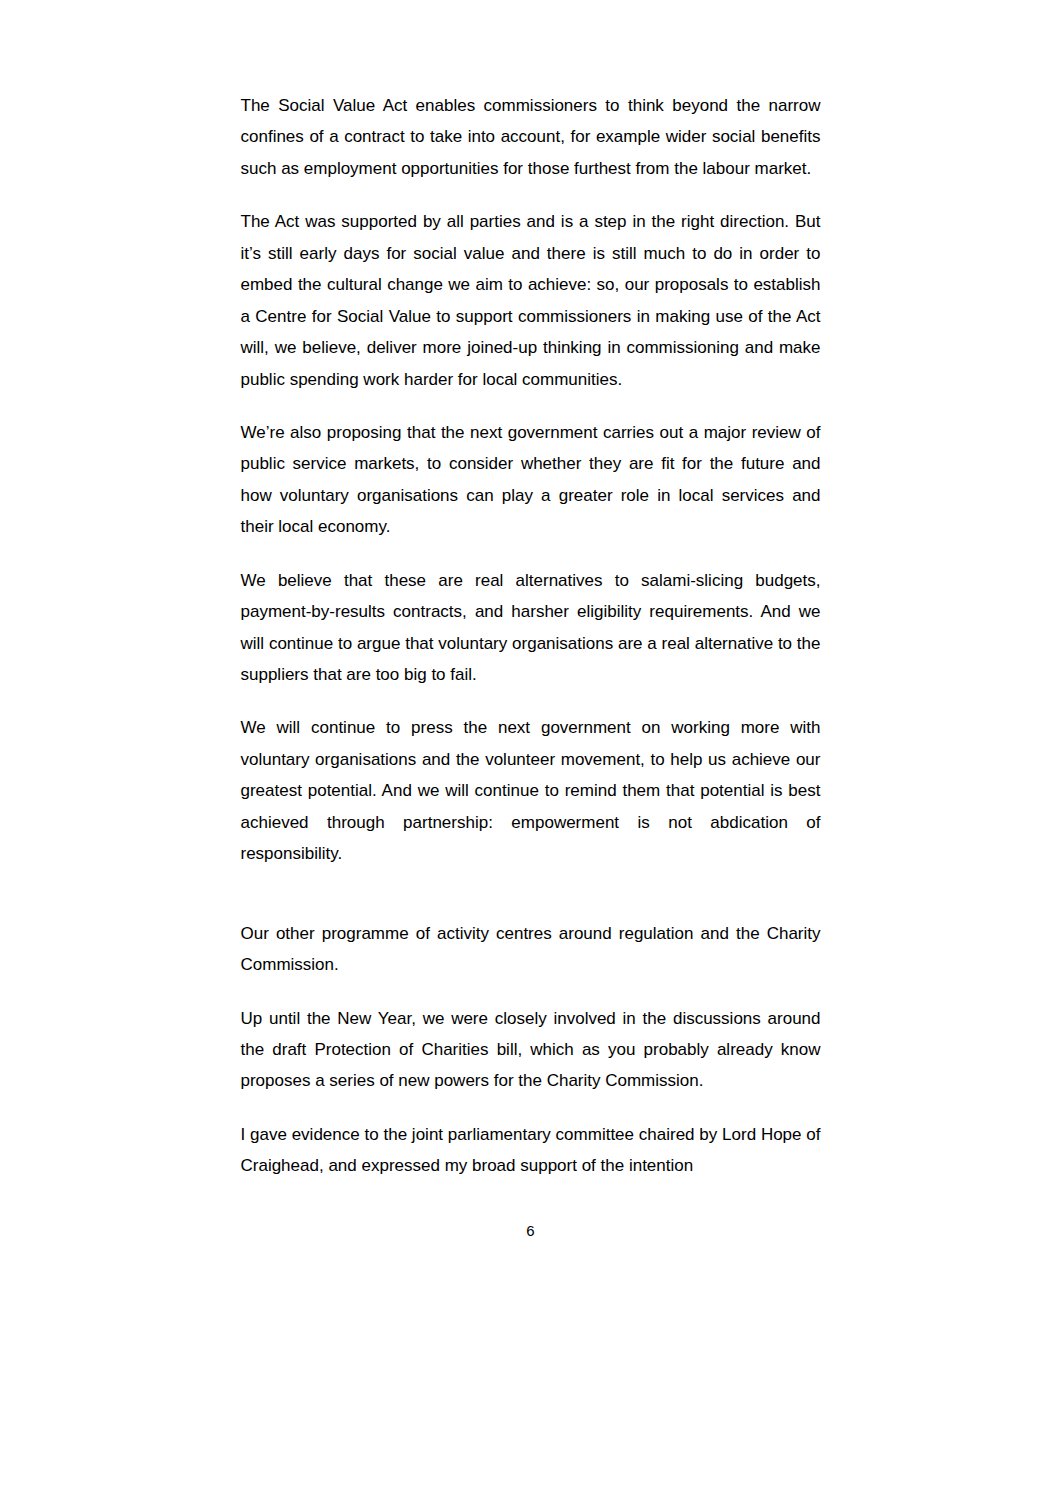The Social Value Act enables commissioners to think beyond the narrow confines of a contract to take into account, for example wider social benefits such as employment opportunities for those furthest from the labour market.
The Act was supported by all parties and is a step in the right direction. But it’s still early days for social value and there is still much to do in order to embed the cultural change we aim to achieve: so, our proposals to establish a Centre for Social Value to support commissioners in making use of the Act will, we believe, deliver more joined-up thinking in commissioning and make public spending work harder for local communities.
We’re also proposing that the next government carries out a major review of public service markets, to consider whether they are fit for the future and how voluntary organisations can play a greater role in local services and their local economy.
We believe that these are real alternatives to salami-slicing budgets, payment-by-results contracts, and harsher eligibility requirements. And we will continue to argue that voluntary organisations are a real alternative to the suppliers that are too big to fail.
We will continue to press the next government on working more with voluntary organisations and the volunteer movement, to help us achieve our greatest potential. And we will continue to remind them that potential is best achieved through partnership: empowerment is not abdication of responsibility.
Our other programme of activity centres around regulation and the Charity Commission.
Up until the New Year, we were closely involved in the discussions around the draft Protection of Charities bill, which as you probably already know proposes a series of new powers for the Charity Commission.
I gave evidence to the joint parliamentary committee chaired by Lord Hope of Craighead, and expressed my broad support of the intention
6